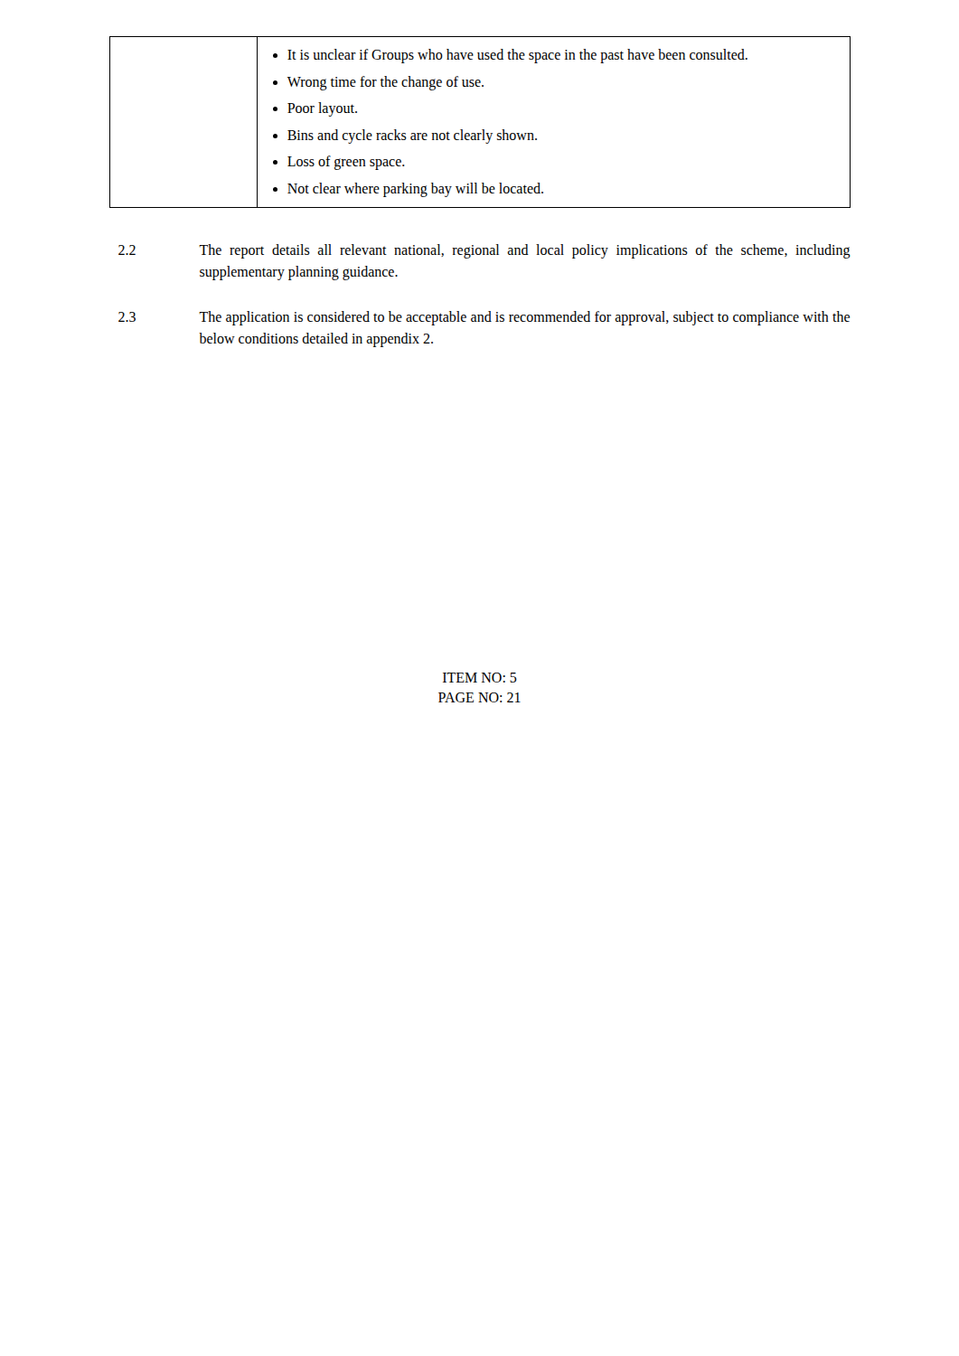| | It is unclear if Groups who have used the space in the past have been consulted. Wrong time for the change of use. Poor layout. Bins and cycle racks are not clearly shown. Loss of green space. Not clear where parking bay will be located. |
2.2
The report details all relevant national, regional and local policy implications of the scheme, including supplementary planning guidance.
2.3
The application is considered to be acceptable and is recommended for approval, subject to compliance with the below conditions detailed in appendix 2.
ITEM NO: 5
PAGE NO: 21